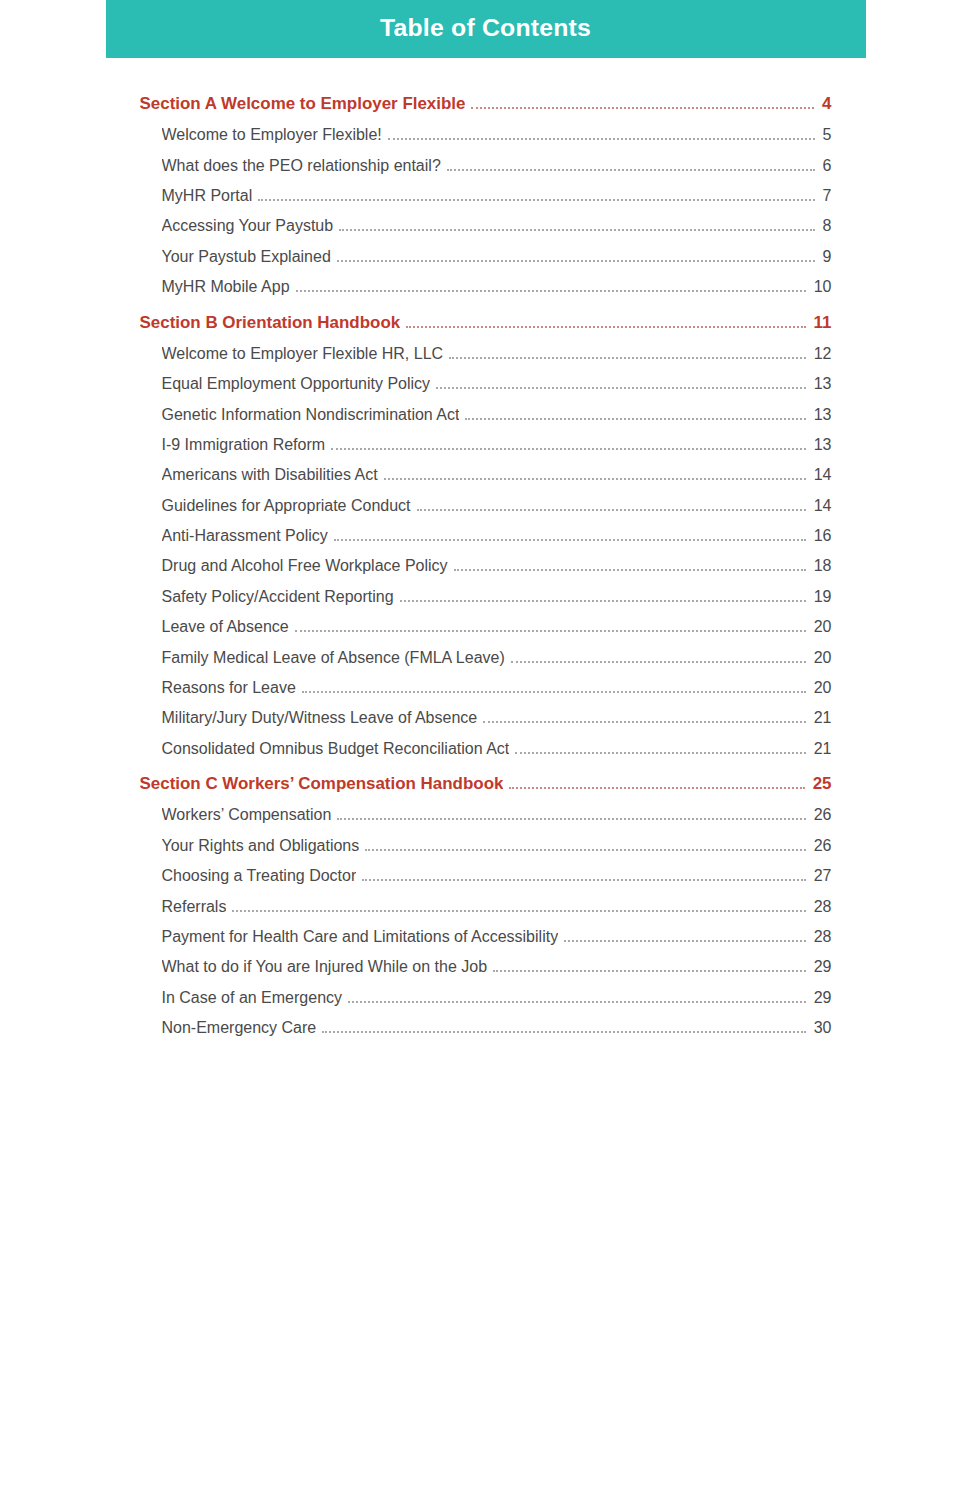Table of Contents
Section A Welcome to Employer Flexible 4
Welcome to Employer Flexible! 5
What does the PEO relationship entail? 6
MyHR Portal 7
Accessing Your Paystub 8
Your Paystub Explained 9
MyHR Mobile App 10
Section B Orientation Handbook 11
Welcome to Employer Flexible HR, LLC 12
Equal Employment Opportunity Policy 13
Genetic Information Nondiscrimination Act 13
I-9 Immigration Reform 13
Americans with Disabilities Act 14
Guidelines for Appropriate Conduct 14
Anti-Harassment Policy 16
Drug and Alcohol Free Workplace Policy 18
Safety Policy/Accident Reporting 19
Leave of Absence 20
Family Medical Leave of Absence (FMLA Leave) 20
Reasons for Leave 20
Military/Jury Duty/Witness Leave of Absence 21
Consolidated Omnibus Budget Reconciliation Act 21
Section C Workers’ Compensation Handbook 25
Workers’ Compensation 26
Your Rights and Obligations 26
Choosing a Treating Doctor 27
Referrals 28
Payment for Health Care and Limitations of Accessibility 28
What to do if You are Injured While on the Job 29
In Case of an Emergency 29
Non-Emergency Care 30